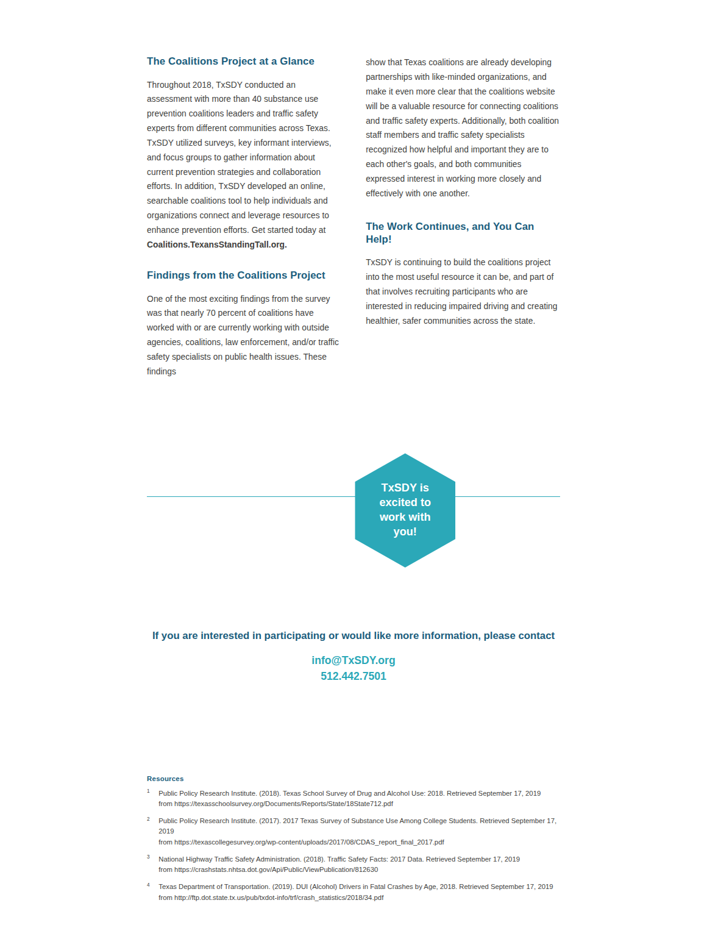The Coalitions Project at a Glance
Throughout 2018, TxSDY conducted an assessment with more than 40 substance use prevention coalitions leaders and traffic safety experts from different communities across Texas. TxSDY utilized surveys, key informant interviews, and focus groups to gather information about current prevention strategies and collaboration efforts. In addition, TxSDY developed an online, searchable coalitions tool to help individuals and organizations connect and leverage resources to enhance prevention efforts. Get started today at Coalitions.TexansStandingTall.org.
Findings from the Coalitions Project
One of the most exciting findings from the survey was that nearly 70 percent of coalitions have worked with or are currently working with outside agencies, coalitions, law enforcement, and/or traffic safety specialists on public health issues. These findings
show that Texas coalitions are already developing partnerships with like-minded organizations, and make it even more clear that the coalitions website will be a valuable resource for connecting coalitions and traffic safety experts. Additionally, both coalition staff members and traffic safety specialists recognized how helpful and important they are to each other's goals, and both communities expressed interest in working more closely and effectively with one another.
The Work Continues, and You Can Help!
TxSDY is continuing to build the coalitions project into the most useful resource it can be, and part of that involves recruiting participants who are interested in reducing impaired driving and creating healthier, safer communities across the state.
TxSDY is
excited to
work with
you!
If you are interested in participating or would like more information, please contact
info@TxSDY.org
512.442.7501
Resources
Public Policy Research Institute. (2018). Texas School Survey of Drug and Alcohol Use: 2018. Retrieved September 17, 2019from https://texasschoolsurvey.org/Documents/Reports/State/18State712.pdf
Public Policy Research Institute. (2017). 2017 Texas Survey of Substance Use Among College Students. Retrieved September 17, 2019from https://texascollegesurvey.org/wp-content/uploads/2017/08/CDAS_report_final_2017.pdf
National Highway Traffic Safety Administration. (2018). Traffic Safety Facts: 2017 Data. Retrieved September 17, 2019from https://crashstats.nhtsa.dot.gov/Api/Public/ViewPublication/812630
Texas Department of Transportation. (2019). DUI (Alcohol) Drivers in Fatal Crashes by Age, 2018. Retrieved September 17, 2019from http://ftp.dot.state.tx.us/pub/txdot-info/trf/crash_statistics/2018/34.pdf